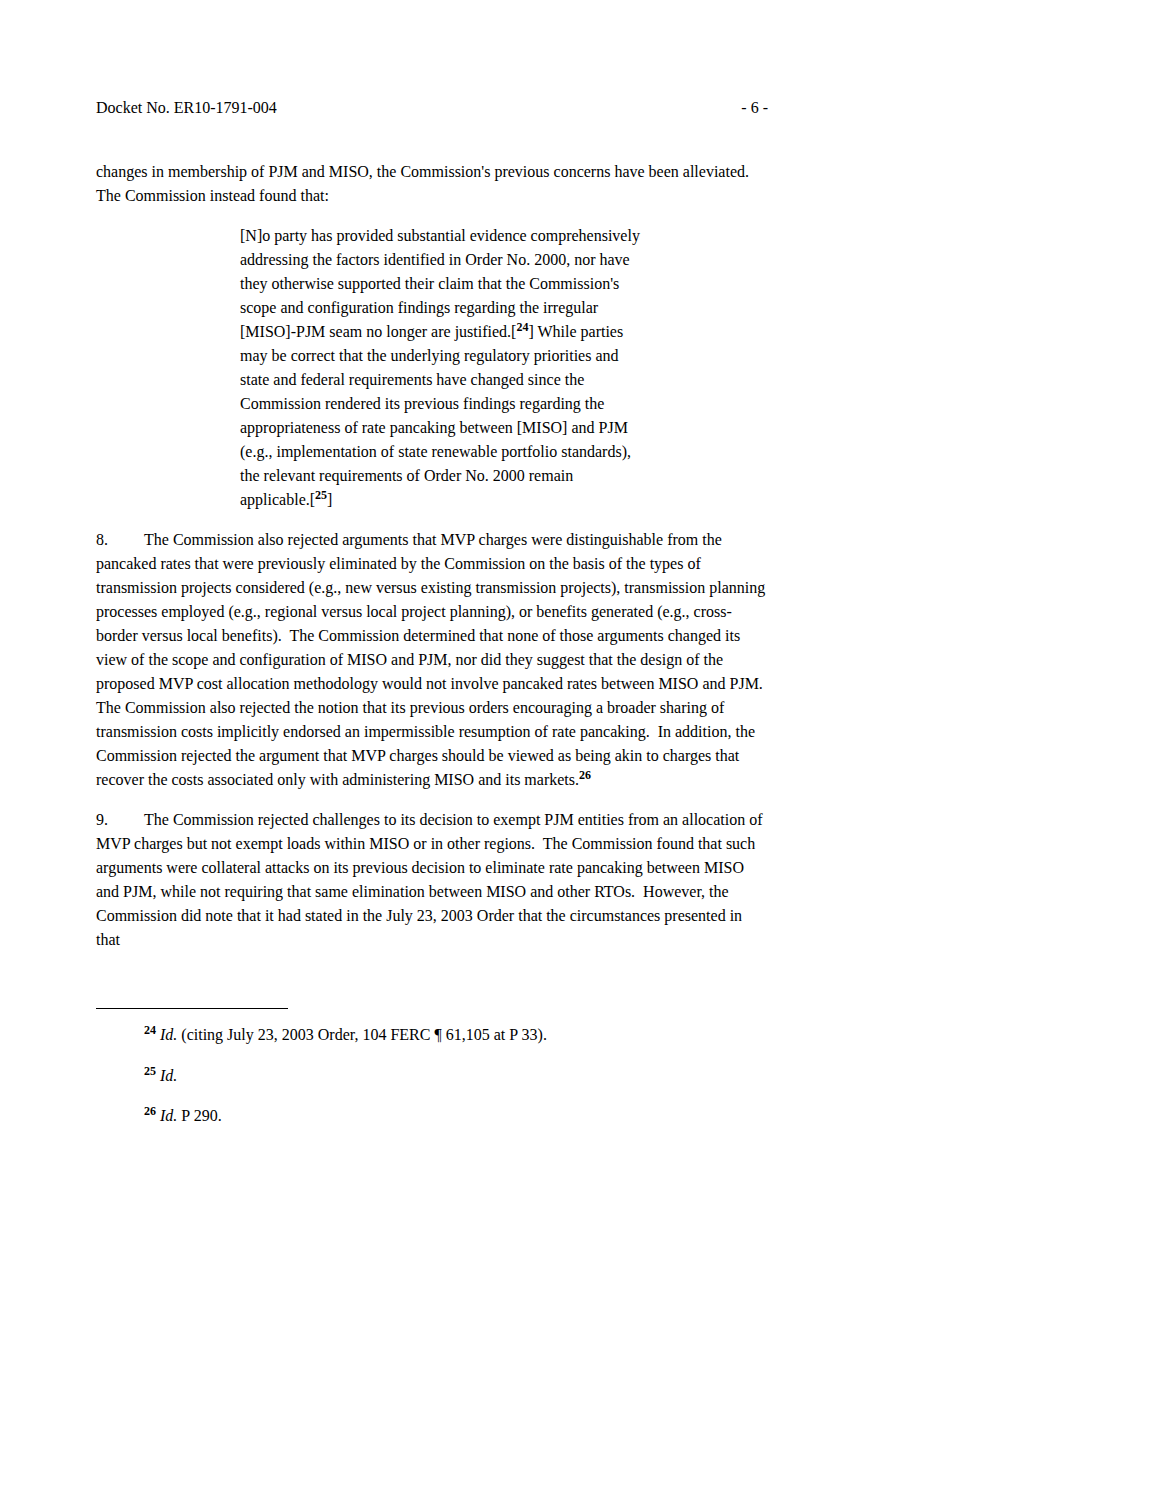Docket No. ER10-1791-004
- 6 -
changes in membership of PJM and MISO, the Commission's previous concerns have been alleviated. The Commission instead found that:
[N]o party has provided substantial evidence comprehensively addressing the factors identified in Order No. 2000, nor have they otherwise supported their claim that the Commission's scope and configuration findings regarding the irregular [MISO]-PJM seam no longer are justified.[24] While parties may be correct that the underlying regulatory priorities and state and federal requirements have changed since the Commission rendered its previous findings regarding the appropriateness of rate pancaking between [MISO] and PJM (e.g., implementation of state renewable portfolio standards), the relevant requirements of Order No. 2000 remain applicable.[25]
8. The Commission also rejected arguments that MVP charges were distinguishable from the pancaked rates that were previously eliminated by the Commission on the basis of the types of transmission projects considered (e.g., new versus existing transmission projects), transmission planning processes employed (e.g., regional versus local project planning), or benefits generated (e.g., cross-border versus local benefits). The Commission determined that none of those arguments changed its view of the scope and configuration of MISO and PJM, nor did they suggest that the design of the proposed MVP cost allocation methodology would not involve pancaked rates between MISO and PJM. The Commission also rejected the notion that its previous orders encouraging a broader sharing of transmission costs implicitly endorsed an impermissible resumption of rate pancaking. In addition, the Commission rejected the argument that MVP charges should be viewed as being akin to charges that recover the costs associated only with administering MISO and its markets.26
9. The Commission rejected challenges to its decision to exempt PJM entities from an allocation of MVP charges but not exempt loads within MISO or in other regions. The Commission found that such arguments were collateral attacks on its previous decision to eliminate rate pancaking between MISO and PJM, while not requiring that same elimination between MISO and other RTOs. However, the Commission did note that it had stated in the July 23, 2003 Order that the circumstances presented in that
24 Id. (citing July 23, 2003 Order, 104 FERC ¶ 61,105 at P 33).
25 Id.
26 Id. P 290.